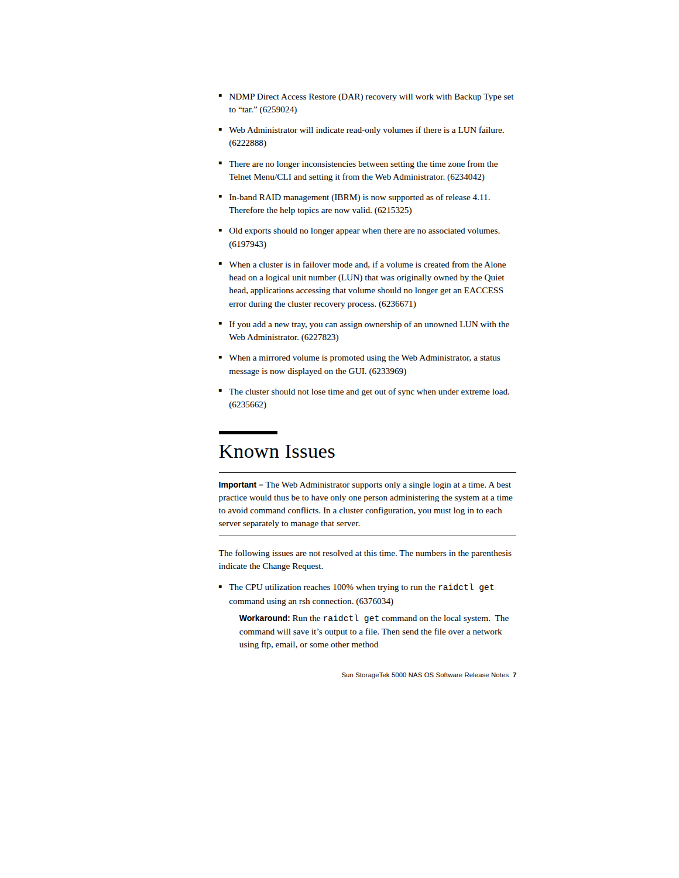NDMP Direct Access Restore (DAR) recovery will work with Backup Type set to “tar.” (6259024)
Web Administrator will indicate read-only volumes if there is a LUN failure. (6222888)
There are no longer inconsistencies between setting the time zone from the Telnet Menu/CLI and setting it from the Web Administrator. (6234042)
In-band RAID management (IBRM) is now supported as of release 4.11. Therefore the help topics are now valid. (6215325)
Old exports should no longer appear when there are no associated volumes. (6197943)
When a cluster is in failover mode and, if a volume is created from the Alone head on a logical unit number (LUN) that was originally owned by the Quiet head, applications accessing that volume should no longer get an EACCESS error during the cluster recovery process. (6236671)
If you add a new tray, you can assign ownership of an unowned LUN with the Web Administrator. (6227823)
When a mirrored volume is promoted using the Web Administrator, a status message is now displayed on the GUI. (6233969)
The cluster should not lose time and get out of sync when under extreme load. (6235662)
Known Issues
Important – The Web Administrator supports only a single login at a time. A best practice would thus be to have only one person administering the system at a time to avoid command conflicts. In a cluster configuration, you must log in to each server separately to manage that server.
The following issues are not resolved at this time. The numbers in the parenthesis indicate the Change Request.
The CPU utilization reaches 100% when trying to run the raidctl get command using an rsh connection. (6376034)
Workaround: Run the raidctl get command on the local system. The command will save it’s output to a file. Then send the file over a network using ftp, email, or some other method
Sun StorageTek 5000 NAS OS Software Release Notes7